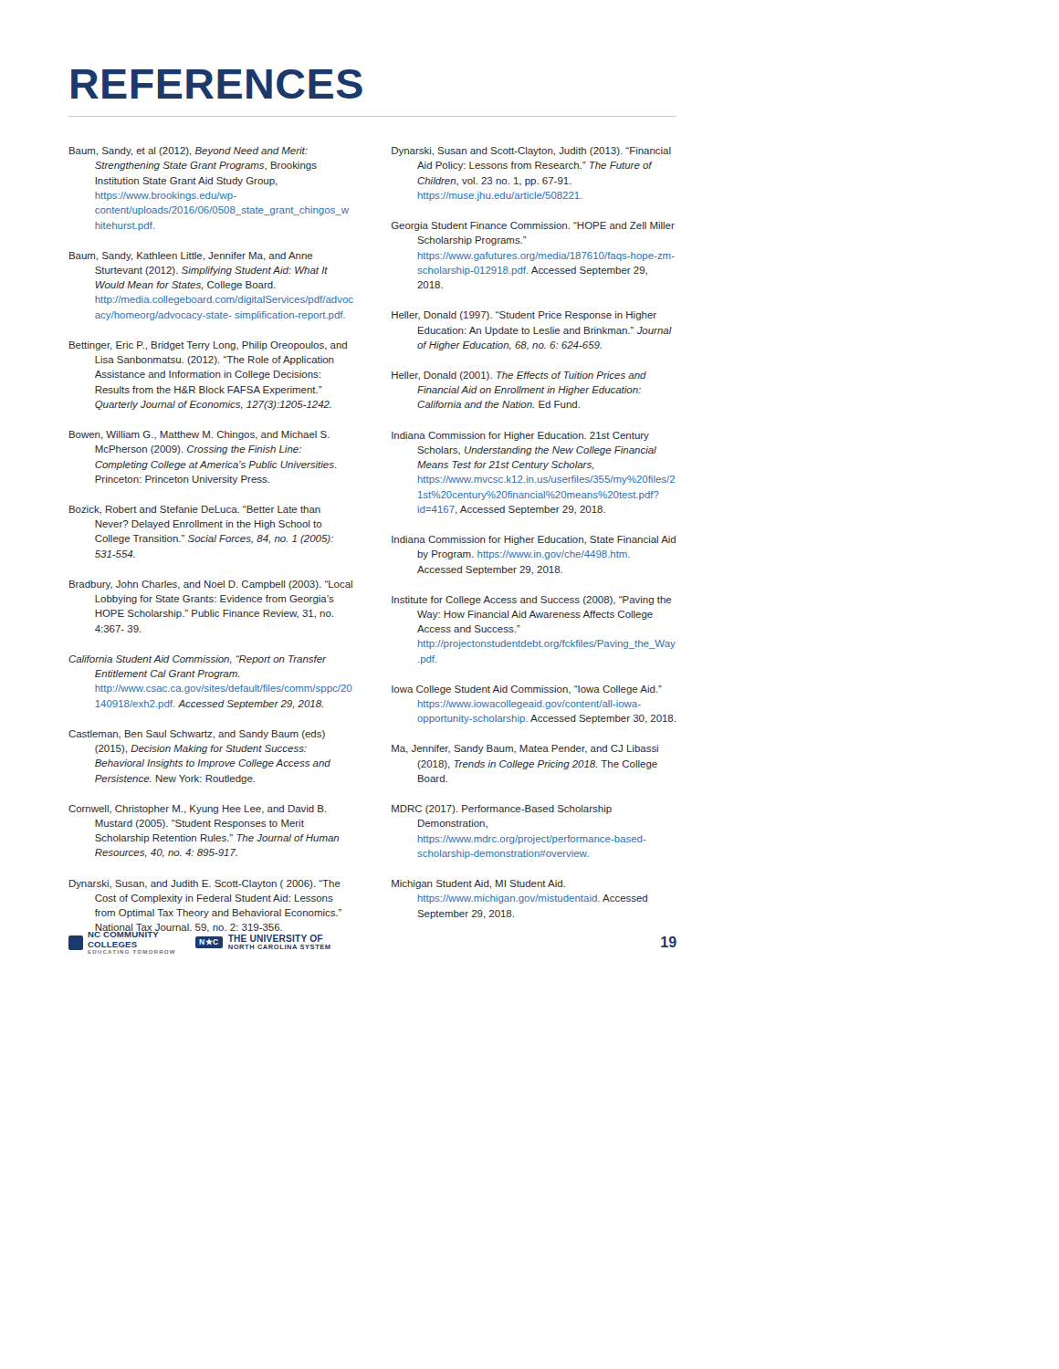REFERENCES
Baum, Sandy, et al (2012), Beyond Need and Merit: Strengthening State Grant Programs, Brookings Institution State Grant Aid Study Group, https://www.brookings.edu/wp- content/uploads/2016/06/0508_state_grant_chingos_whitehurst.pdf.
Baum, Sandy, Kathleen Little, Jennifer Ma, and Anne Sturtevant (2012). Simplifying Student Aid: What It Would Mean for States, College Board. http://media.collegeboard.com/digitalServices/pdf/advocacy/homeorg/advocacy-state- simplification-report.pdf.
Bettinger, Eric P., Bridget Terry Long, Philip Oreopoulos, and Lisa Sanbonmatsu. (2012). “The Role of Application Assistance and Information in College Decisions: Results from the H&R Block FAFSA Experiment.” Quarterly Journal of Economics, 127(3):1205-1242.
Bowen, William G., Matthew M. Chingos, and Michael S. McPherson (2009). Crossing the Finish Line: Completing College at America’s Public Universities. Princeton: Princeton University Press.
Bozick, Robert and Stefanie DeLuca. “Better Late than Never? Delayed Enrollment in the High School to College Transition.” Social Forces, 84, no. 1 (2005): 531-554.
Bradbury, John Charles, and Noel D. Campbell (2003). “Local Lobbying for State Grants: Evidence from Georgia’s HOPE Scholarship.” Public Finance Review, 31, no. 4:367- 39.
California Student Aid Commission, “Report on Transfer Entitlement Cal Grant Program. http://www.csac.ca.gov/sites/default/files/comm/sppc/20140918/exh2.pdf. Accessed September 29, 2018.
Castleman, Ben Saul Schwartz, and Sandy Baum (eds) (2015), Decision Making for Student Success: Behavioral Insights to Improve College Access and Persistence. New York: Routledge.
Cornwell, Christopher M., Kyung Hee Lee, and David B. Mustard (2005). “Student Responses to Merit Scholarship Retention Rules.” The Journal of Human Resources, 40, no. 4: 895-917.
Dynarski, Susan, and Judith E. Scott-Clayton ( 2006). “The Cost of Complexity in Federal Student Aid: Lessons from Optimal Tax Theory and Behavioral Economics.” National Tax Journal. 59, no. 2: 319-356.
Dynarski, Susan and Scott-Clayton, Judith (2013). “Financial Aid Policy: Lessons from Research.” The Future of Children, vol. 23 no. 1, pp. 67-91. https://muse.jhu.edu/article/508221.
Georgia Student Finance Commission. “HOPE and Zell Miller Scholarship Programs.” https://www.gafutures.org/media/187610/faqs-hope-zm-scholarship-012918.pdf. Accessed September 29, 2018.
Heller, Donald (1997). “Student Price Response in Higher Education: An Update to Leslie and Brinkman.” Journal of Higher Education, 68, no. 6: 624-659.
Heller, Donald (2001). The Effects of Tuition Prices and Financial Aid on Enrollment in Higher Education: California and the Nation. Ed Fund.
Indiana Commission for Higher Education. 21st Century Scholars, Understanding the New College Financial Means Test for 21st Century Scholars, https://www.mvcsc.k12.in.us/userfiles/355/my%20files/21st%20century%20financial%20means%20test.pdf?id=4167, Accessed September 29, 2018.
Indiana Commission for Higher Education, State Financial Aid by Program. https://www.in.gov/che/4498.htm. Accessed September 29, 2018.
Institute for College Access and Success (2008), “Paving the Way: How Financial Aid Awareness Affects College Access and Success.” http://projectonstudentdebt.org/fckfiles/Paving_the_Way.pdf.
Iowa College Student Aid Commission, “Iowa College Aid.” https://www.iowacollegeaid.gov/content/all-iowa-opportunity-scholarship. Accessed September 30, 2018.
Ma, Jennifer, Sandy Baum, Matea Pender, and CJ Libassi (2018), Trends in College Pricing 2018. The College Board.
MDRC (2017). Performance-Based Scholarship Demonstration, https://www.mdrc.org/project/performance-based-scholarship-demonstration#overview.
Michigan Student Aid, MI Student Aid. https://www.michigan.gov/mistudentaid. Accessed September 29, 2018.
NC COMMUNITY
COLLEGES Educating Tomorrow N★C THE UNIVERSITY OF North Carolina System 19